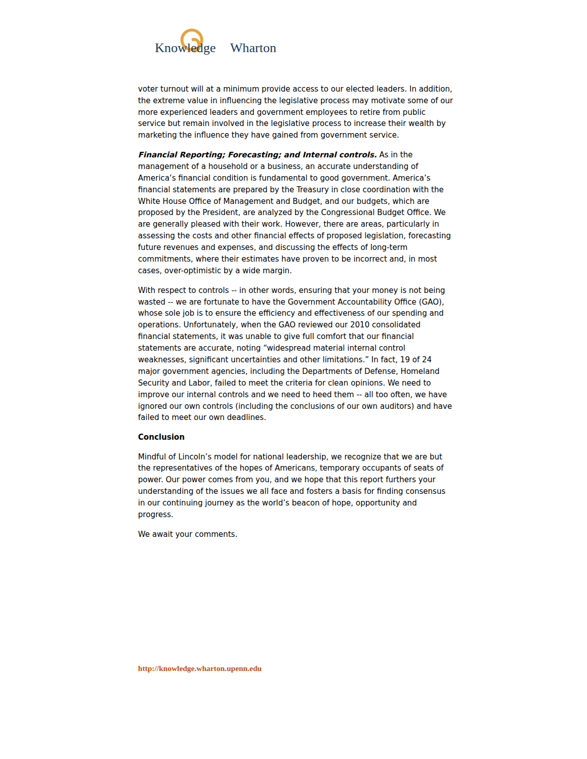voter turnout will at a minimum provide access to our elected leaders. In addition, the extreme value in influencing the legislative process may motivate some of our more experienced leaders and government employees to retire from public service but remain involved in the legislative process to increase their wealth by marketing the influence they have gained from government service.
Financial Reporting; Forecasting; and Internal controls. As in the management of a household or a business, an accurate understanding of America’s financial condition is fundamental to good government. America’s financial statements are prepared by the Treasury in close coordination with the White House Office of Management and Budget, and our budgets, which are proposed by the President, are analyzed by the Congressional Budget Office. We are generally pleased with their work. However, there are areas, particularly in assessing the costs and other financial effects of proposed legislation, forecasting future revenues and expenses, and discussing the effects of long-term commitments, where their estimates have proven to be incorrect and, in most cases, over-optimistic by a wide margin.
With respect to controls -- in other words, ensuring that your money is not being wasted -- we are fortunate to have the Government Accountability Office (GAO), whose sole job is to ensure the efficiency and effectiveness of our spending and operations. Unfortunately, when the GAO reviewed our 2010 consolidated financial statements, it was unable to give full comfort that our financial statements are accurate, noting “widespread material internal control weaknesses, significant uncertainties and other limitations.” In fact, 19 of 24 major government agencies, including the Departments of Defense, Homeland Security and Labor, failed to meet the criteria for clean opinions. We need to improve our internal controls and we need to heed them -- all too often, we have ignored our own controls (including the conclusions of our own auditors) and have failed to meet our own deadlines.
Conclusion
Mindful of Lincoln’s model for national leadership, we recognize that we are but the representatives of the hopes of Americans, temporary occupants of seats of power. Our power comes from you, and we hope that this report furthers your understanding of the issues we all face and fosters a basis for finding consensus in our continuing journey as the world’s beacon of hope, opportunity and progress.
We await your comments.
http://knowledge.wharton.upenn.edu